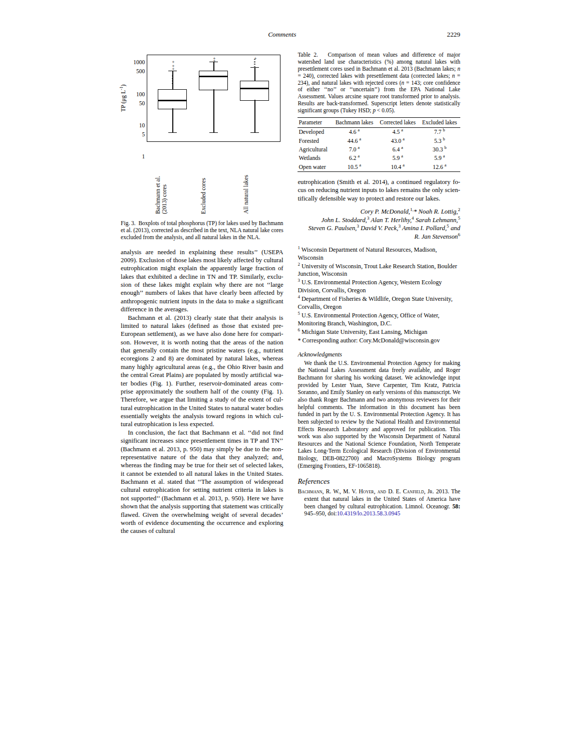Comments 2229
TP (μg L-1)
1000
500
100
50
10
5
1
+
+
+
+
+
+
Bachmann et al.
(2013) cores
Excluded cores
All natural lakes
Fig. 3. Boxplots of total phosphorus (TP) for lakes used by Bachmann et al. (2013), corrected as described in the text, NLA natural lake cores excluded from the analysis, and all natural lakes in the NLA.
analysis are needed in explaining these results’’ (USEPA 2009). Exclusion of those lakes most likely affected by cultural eutrophication might explain the apparently large fraction of lakes that exhibited a decline in TN and TP. Similarly, exclusion of these lakes might explain why there are not ‘‘large enough’’ numbers of lakes that have clearly been affected by anthropogenic nutrient inputs in the data to make a significant difference in the averages.
Bachmann et al. (2013) clearly state that their analysis is limited to natural lakes (defined as those that existed pre-European settlement), as we have also done here for comparison. However, it is worth noting that the areas of the nation that generally contain the most pristine waters (e.g., nutrient ecoregions 2 and 8) are dominated by natural lakes, whereas many highly agricultural areas (e.g., the Ohio River basin and the central Great Plains) are populated by mostly artificial water bodies (Fig. 1). Further, reservoir-dominated areas comprise approximately the southern half of the county (Fig. 1). Therefore, we argue that limiting a study of the extent of cultural eutrophication in the United States to natural water bodies essentially weights the analysis toward regions in which cultural eutrophication is less expected.
In conclusion, the fact that Bachmann et al. ‘‘did not find significant increases since presettlement times in TP and TN’’ (Bachmann et al. 2013, p. 950) may simply be due to the nonrepresentative nature of the data that they analyzed; and, whereas the finding may be true for their set of selected lakes, it cannot be extended to all natural lakes in the United States. Bachmann et al. stated that ‘‘The assumption of widespread cultural eutrophication for setting nutrient criteria in lakes is not supported’’ (Bachmann et al. 2013, p. 950). Here we have shown that the analysis supporting that statement was critically flawed. Given the overwhelming weight of several decades’ worth of evidence documenting the occurrence and exploring the causes of cultural
Table 2. Comparison of mean values and difference of major watershed land use characteristics (%) among natural lakes with presettlement cores used in Bachmann et al. 2013 (Bachmann lakes; n = 240), corrected lakes with presettlement data (corrected lakes; n = 234), and natural lakes with rejected cores (n = 143; core confidence of either ‘‘no’’ or ‘‘uncertain’’) from the EPA National Lake Assessment. Values arcsine square root transformed prior to analysis. Results are back-transformed. Superscript letters denote statistically significant groups (Tukey HSD; p < 0.05).
| Parameter | Bachmann lakes | Corrected lakes | Excluded lakes |
| --- | --- | --- | --- |
| Developed | 4.6 a | 4.5 a | 7.7 b |
| Forested | 44.6 a | 43.0 a | 5.3 b |
| Agricultural | 7.0 a | 6.4 a | 30.3 b |
| Wetlands | 6.2 a | 5.9 a | 5.9 a |
| Open water | 10.5 a | 10.4 a | 12.6 a |
eutrophication (Smith et al. 2014), a continued regulatory focus on reducing nutrient inputs to lakes remains the only scientifically defensible way to protect and restore our lakes.
Cory P. McDonald,1,* Noah R. Lottig,2
John L. Stoddard,3 Alan T. Herlihy,4 Sarah Lehmann,5
Steven G. Paulsen,3 David V. Peck,3 Amina I. Pollard,5 and
R. Jan Stevenson6
1 Wisconsin Department of Natural Resources, Madison, Wisconsin
2 University of Wisconsin, Trout Lake Research Station, Boulder Junction, Wisconsin
3 U.S. Environmental Protection Agency, Western Ecology Division, Corvallis, Oregon
4 Department of Fisheries & Wildlife, Oregon State University, Corvallis, Oregon
5 U.S. Environmental Protection Agency, Office of Water, Monitoring Branch, Washington, D.C.
6 Michigan State University, East Lansing, Michigan
* Corresponding author: Cory.McDonald@wisconsin.gov
Acknowledgments
We thank the U.S. Environmental Protection Agency for making the National Lakes Assessment data freely available, and Roger Bachmann for sharing his working dataset. We acknowledge input provided by Lester Yuan, Steve Carpenter, Tim Kratz, Patricia Soranno, and Emily Stanley on early versions of this manuscript. We also thank Roger Bachmann and two anonymous reviewers for their helpful comments. The information in this document has been funded in part by the U. S. Environmental Protection Agency. It has been subjected to review by the National Health and Environmental Effects Research Laboratory and approved for publication. This work was also supported by the Wisconsin Department of Natural Resources and the National Science Foundation, North Temperate Lakes Long-Term Ecological Research (Division of Environmental Biology, DEB-0822700) and MacroSystems Biology program (Emerging Frontiers, EF-1065818).
References
Bachmann, R. W., M. V. Hoyer, and D. E. Canfield, Jr. 2013. The extent that natural lakes in the United States of America have been changed by cultural eutrophication. Limnol. Oceanogr. 58: 945–950, doi:10.4319/lo.2013.58.3.0945